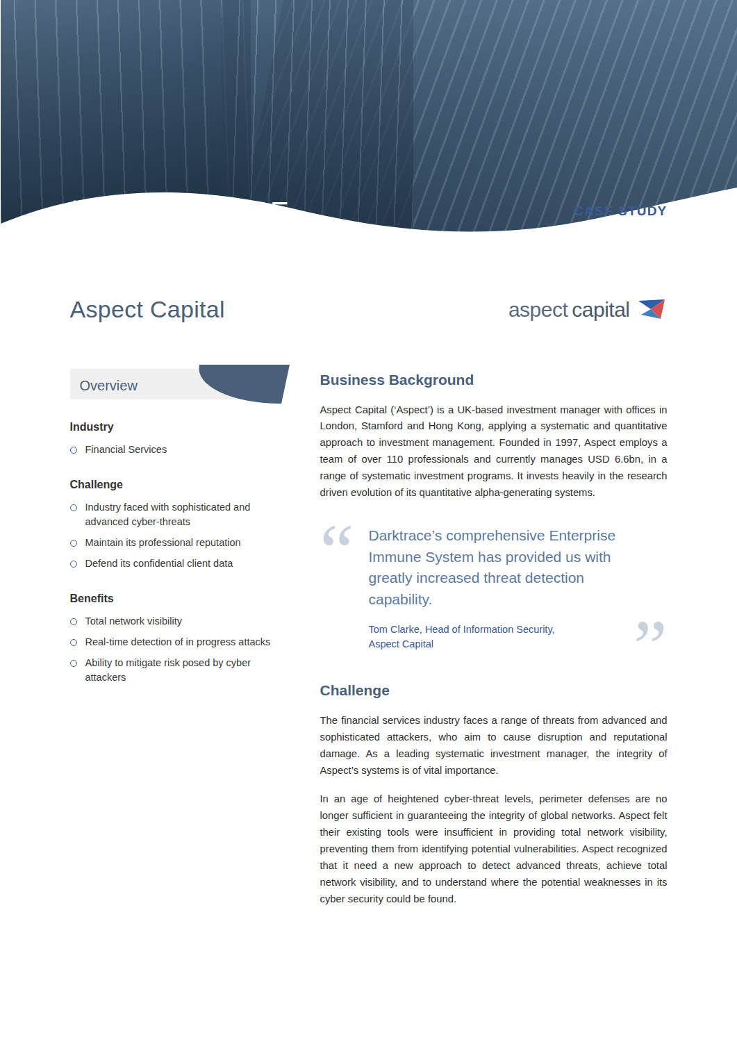DARKTRACE
CASE STUDY
Aspect Capital
aspect capital
Overview
Industry
Financial Services
Challenge
Industry faced with sophisticated and advanced cyber-threats
Maintain its professional reputation
Defend its confidential client data
Benefits
Total network visibility
Real-time detection of in progress attacks
Ability to mitigate risk posed by cyber attackers
Business Background
Aspect Capital (‘Aspect’) is a UK-based investment manager with offices in London, Stamford and Hong Kong, applying a systematic and quantitative approach to investment management. Founded in 1997, Aspect employs a team of over 110 professionals and currently manages USD 6.6bn, in a range of systematic investment programs. It invests heavily in the research driven evolution of its quantitative alpha-generating systems.
“ ”
Darktrace’s comprehensive Enterprise Immune System has provided us with greatly increased threat detection capability.
Tom Clarke, Head of Information Security,
Aspect Capital
Challenge
The financial services industry faces a range of threats from advanced and sophisticated attackers, who aim to cause disruption and reputational damage. As a leading systematic investment manager, the integrity of Aspect’s systems is of vital importance.
In an age of heightened cyber-threat levels, perimeter defenses are no longer sufficient in guaranteeing the integrity of global networks. Aspect felt their existing tools were insufficient in providing total network visibility, preventing them from identifying potential vulnerabilities. Aspect recognized that it need a new approach to detect advanced threats, achieve total network visibility, and to understand where the potential weaknesses in its cyber security could be found.